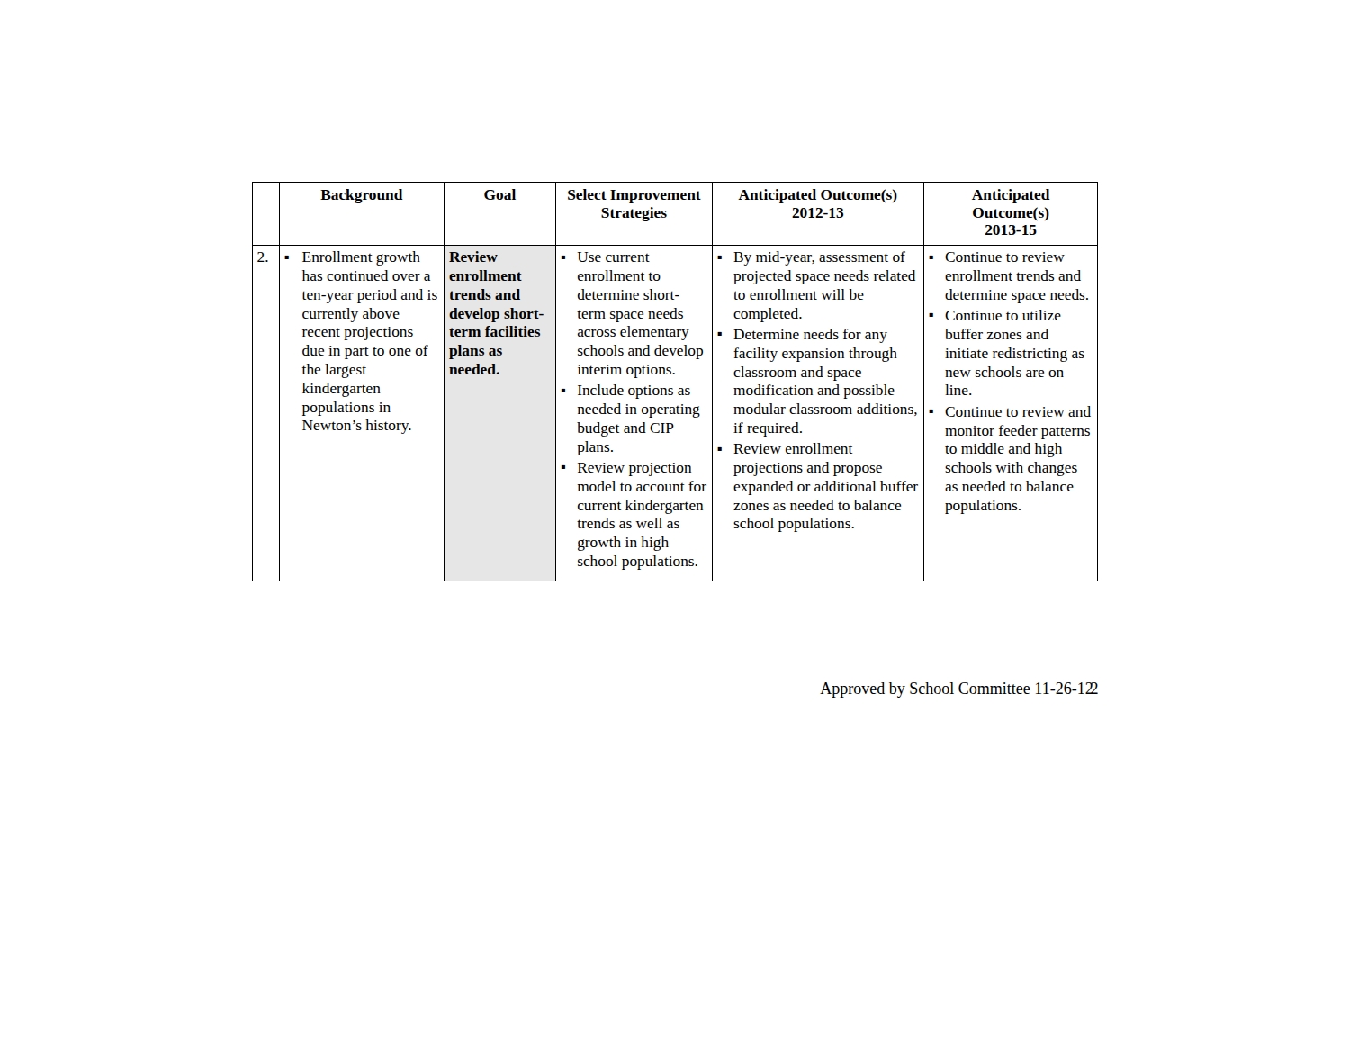| | Background | Goal | Select Improvement Strategies | Anticipated Outcome(s) 2012-13 | Anticipated Outcome(s) 2013-15 |
| --- | --- | --- | --- | --- | --- |
| 2. | Enrollment growth has continued over a ten-year period and is currently above recent projections due in part to one of the largest kindergarten populations in Newton’s history. | Review enrollment trends and develop short-term facilities plans as needed. | Use current enrollment to determine short-term space needs across elementary schools and develop interim options. Include options as needed in operating budget and CIP plans. Review projection model to account for current kindergarten trends as well as growth in high school populations. | By mid-year, assessment of projected space needs related to enrollment will be completed. Determine needs for any facility expansion through classroom and space modification and possible modular classroom additions, if required. Review enrollment projections and propose expanded or additional buffer zones as needed to balance school populations. | Continue to review enrollment trends and determine space needs. Continue to utilize buffer zones and initiate redistricting as new schools are on line. Continue to review and monitor feeder patterns to middle and high schools with changes as needed to balance populations. |
Approved by School Committee 11-26-122